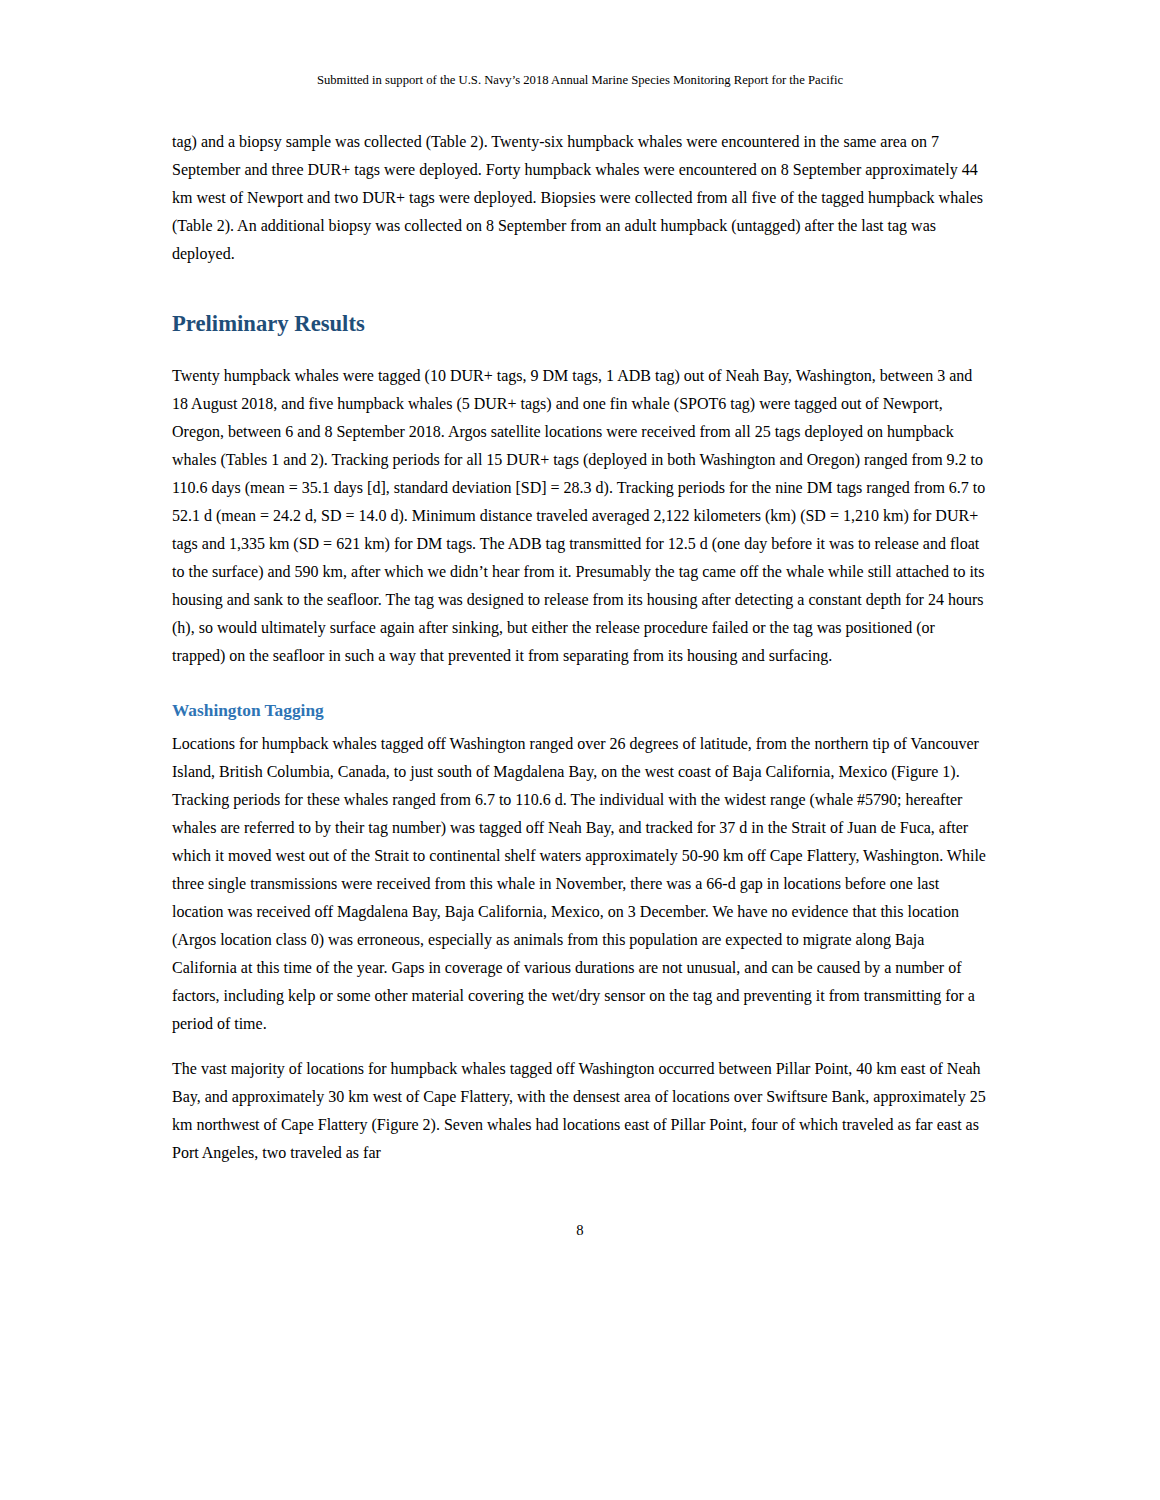Submitted in support of the U.S. Navy’s 2018 Annual Marine Species Monitoring Report for the Pacific
tag) and a biopsy sample was collected (Table 2). Twenty-six humpback whales were encountered in the same area on 7 September and three DUR+ tags were deployed. Forty humpback whales were encountered on 8 September approximately 44 km west of Newport and two DUR+ tags were deployed. Biopsies were collected from all five of the tagged humpback whales (Table 2). An additional biopsy was collected on 8 September from an adult humpback (untagged) after the last tag was deployed.
Preliminary Results
Twenty humpback whales were tagged (10 DUR+ tags, 9 DM tags, 1 ADB tag) out of Neah Bay, Washington, between 3 and 18 August 2018, and five humpback whales (5 DUR+ tags) and one fin whale (SPOT6 tag) were tagged out of Newport, Oregon, between 6 and 8 September 2018. Argos satellite locations were received from all 25 tags deployed on humpback whales (Tables 1 and 2). Tracking periods for all 15 DUR+ tags (deployed in both Washington and Oregon) ranged from 9.2 to 110.6 days (mean = 35.1 days [d], standard deviation [SD] = 28.3 d). Tracking periods for the nine DM tags ranged from 6.7 to 52.1 d (mean = 24.2 d, SD = 14.0 d). Minimum distance traveled averaged 2,122 kilometers (km) (SD = 1,210 km) for DUR+ tags and 1,335 km (SD = 621 km) for DM tags. The ADB tag transmitted for 12.5 d (one day before it was to release and float to the surface) and 590 km, after which we didn’t hear from it. Presumably the tag came off the whale while still attached to its housing and sank to the seafloor. The tag was designed to release from its housing after detecting a constant depth for 24 hours (h), so would ultimately surface again after sinking, but either the release procedure failed or the tag was positioned (or trapped) on the seafloor in such a way that prevented it from separating from its housing and surfacing.
Washington Tagging
Locations for humpback whales tagged off Washington ranged over 26 degrees of latitude, from the northern tip of Vancouver Island, British Columbia, Canada, to just south of Magdalena Bay, on the west coast of Baja California, Mexico (Figure 1). Tracking periods for these whales ranged from 6.7 to 110.6 d. The individual with the widest range (whale #5790; hereafter whales are referred to by their tag number) was tagged off Neah Bay, and tracked for 37 d in the Strait of Juan de Fuca, after which it moved west out of the Strait to continental shelf waters approximately 50-90 km off Cape Flattery, Washington. While three single transmissions were received from this whale in November, there was a 66-d gap in locations before one last location was received off Magdalena Bay, Baja California, Mexico, on 3 December. We have no evidence that this location (Argos location class 0) was erroneous, especially as animals from this population are expected to migrate along Baja California at this time of the year. Gaps in coverage of various durations are not unusual, and can be caused by a number of factors, including kelp or some other material covering the wet/dry sensor on the tag and preventing it from transmitting for a period of time.
The vast majority of locations for humpback whales tagged off Washington occurred between Pillar Point, 40 km east of Neah Bay, and approximately 30 km west of Cape Flattery, with the densest area of locations over Swiftsure Bank, approximately 25 km northwest of Cape Flattery (Figure 2). Seven whales had locations east of Pillar Point, four of which traveled as far east as Port Angeles, two traveled as far
8